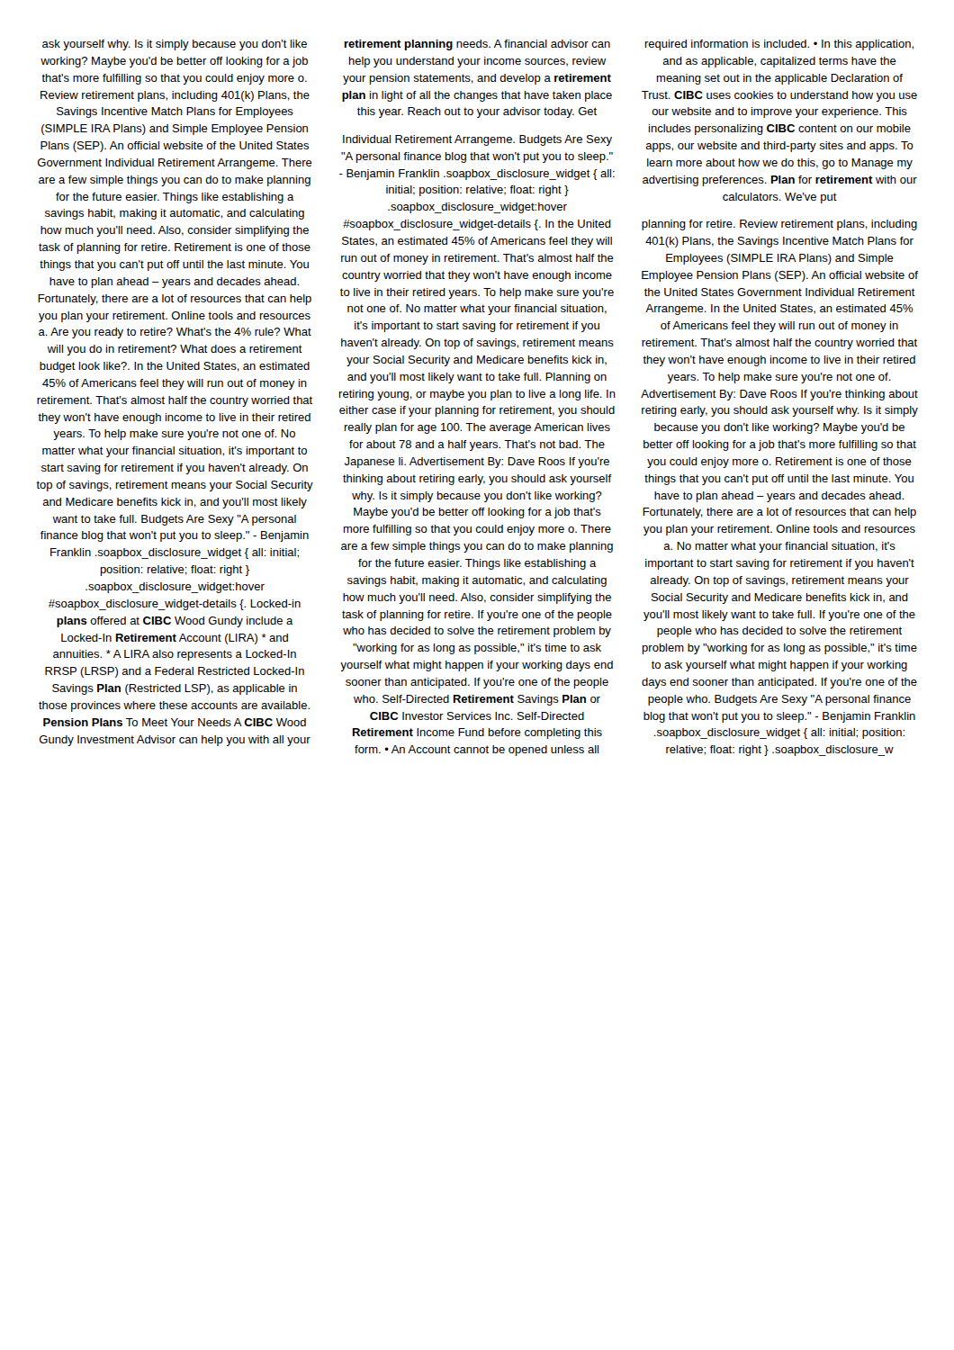ask yourself why. Is it simply because you don't like working? Maybe you'd be better off looking for a job that's more fulfilling so that you could enjoy more o. Review retirement plans, including 401(k) Plans, the Savings Incentive Match Plans for Employees (SIMPLE IRA Plans) and Simple Employee Pension Plans (SEP). An official website of the United States Government Individual Retirement Arrangeme. There are a few simple things you can do to make planning for the future easier. Things like establishing a savings habit, making it automatic, and calculating how much you'll need. Also, consider simplifying the task of planning for retire. Retirement is one of those things that you can't put off until the last minute. You have to plan ahead – years and decades ahead. Fortunately, there are a lot of resources that can help you plan your retirement. Online tools and resources a. Are you ready to retire? What's the 4% rule? What will you do in retirement? What does a retirement budget look like?. In the United States, an estimated 45% of Americans feel they will run out of money in retirement. That's almost half the country worried that they won't have enough income to live in their retired years. To help make sure you're not one of. No matter what your financial situation, it's important to start saving for retirement if you haven't already. On top of savings, retirement means your Social Security and Medicare benefits kick in, and you'll most likely want to take full. Budgets Are Sexy "A personal finance blog that won't put you to sleep." - Benjamin Franklin .soapbox_disclosure_widget { all: initial; position: relative; float: right } .soapbox_disclosure_widget:hover #soapbox_disclosure_widget-details {. Locked-in plans offered at CIBC Wood Gundy include a Locked-In Retirement Account (LIRA) * and annuities. * A LIRA also represents a Locked-In RRSP (LRSP) and a Federal Restricted Locked-In Savings Plan (Restricted LSP), as applicable in those provinces where these accounts are available. Pension Plans To Meet Your Needs A CIBC Wood Gundy Investment Advisor can help you with all your retirement planning needs. A financial advisor can help you understand your income sources, review your pension statements, and develop a retirement plan in light of all the changes that have taken place this year. Reach out to your advisor today. Get
Individual Retirement Arrangeme. Budgets Are Sexy "A personal finance blog that won't put you to sleep." - Benjamin Franklin .soapbox_disclosure_widget { all: initial; position: relative; float: right } .soapbox_disclosure_widget:hover #soapbox_disclosure_widget-details {. In the United States, an estimated 45% of Americans feel they will run out of money in retirement. That's almost half the country worried that they won't have enough income to live in their retired years. To help make sure you're not one of. No matter what your financial situation, it's important to start saving for retirement if you haven't already. On top of savings, retirement means your Social Security and Medicare benefits kick in, and you'll most likely want to take full. Planning on retiring young, or maybe you plan to live a long life. In either case if your planning for retirement, you should really plan for age 100. The average American lives for about 78 and a half years. That's not bad. The Japanese li. Advertisement By: Dave Roos If you're thinking about retiring early, you should ask yourself why. Is it simply because you don't like working? Maybe you'd be better off looking for a job that's more fulfilling so that you could enjoy more o. There are a few simple things you can do to make planning for the future easier. Things like establishing a savings habit, making it automatic, and calculating how much you'll need. Also, consider simplifying the task of planning for retire. If you're one of the people who has decided to solve the retirement problem by "working for as long as possible," it's time to ask yourself what might happen if your working days end sooner than anticipated. If you're one of the people who. Self-Directed Retirement Savings Plan or CIBC Investor Services Inc. Self-Directed Retirement Income Fund before completing this form. • An Account cannot be opened unless all required information is included. • In this application, and as applicable, capitalized terms have the meaning set out in the applicable Declaration of Trust. CIBC uses cookies to understand how you use our website and to improve your experience. This includes personalizing CIBC content on our mobile apps, our website and third-party sites and apps. To learn more about how we do this, go to Manage my advertising preferences. Plan for retirement with our calculators. We've put
planning for retire. Review retirement plans, including 401(k) Plans, the Savings Incentive Match Plans for Employees (SIMPLE IRA Plans) and Simple Employee Pension Plans (SEP). An official website of the United States Government Individual Retirement Arrangeme. In the United States, an estimated 45% of Americans feel they will run out of money in retirement. That's almost half the country worried that they won't have enough income to live in their retired years. To help make sure you're not one of. Advertisement By: Dave Roos If you're thinking about retiring early, you should ask yourself why. Is it simply because you don't like working? Maybe you'd be better off looking for a job that's more fulfilling so that you could enjoy more o. Retirement is one of those things that you can't put off until the last minute. You have to plan ahead – years and decades ahead. Fortunately, there are a lot of resources that can help you plan your retirement. Online tools and resources a. No matter what your financial situation, it's important to start saving for retirement if you haven't already. On top of savings, retirement means your Social Security and Medicare benefits kick in, and you'll most likely want to take full. If you're one of the people who has decided to solve the retirement problem by "working for as long as possible," it's time to ask yourself what might happen if your working days end sooner than anticipated. If you're one of the people who. Budgets Are Sexy "A personal finance blog that won't put you to sleep." - Benjamin Franklin .soapbox_disclosure_widget { all: initial; position: relative; float: right } .soapbox_disclosure_w